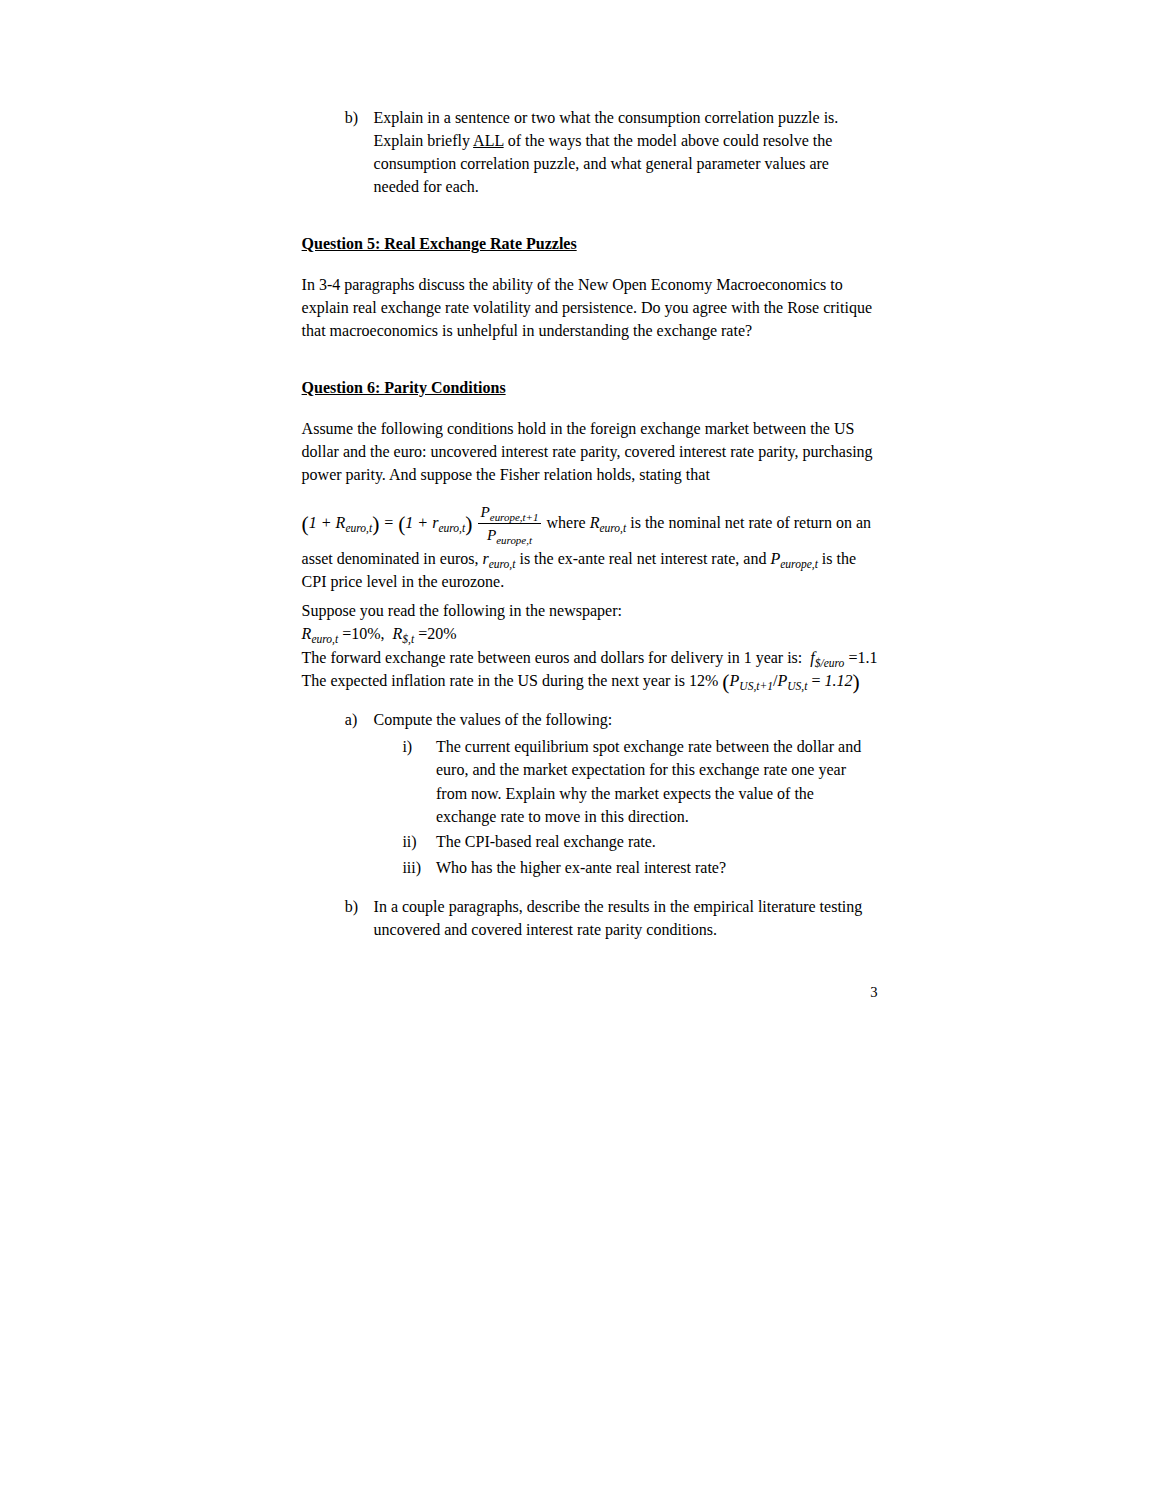b) Explain in a sentence or two what the consumption correlation puzzle is. Explain briefly ALL of the ways that the model above could resolve the consumption correlation puzzle, and what general parameter values are needed for each.
Question 5: Real Exchange Rate Puzzles
In 3-4 paragraphs discuss the ability of the New Open Economy Macroeconomics to explain real exchange rate volatility and persistence. Do you agree with the Rose critique that macroeconomics is unhelpful in understanding the exchange rate?
Question 6: Parity Conditions
Assume the following conditions hold in the foreign exchange market between the US dollar and the euro: uncovered interest rate parity, covered interest rate parity, purchasing power parity. And suppose the Fisher relation holds, stating that
(1 + Reuro,t) = (1 + reuro,t) Peurope,t+1 Peurope,t where Reuro,t is the nominal net rate of return on an asset denominated in euros, reuro,t is the ex-ante real net interest rate, and Peurope,t is the CPI price level in the eurozone.
Suppose you read the following in the newspaper:
Reuro,t =10%, R$,t =20%
The forward exchange rate between euros and dollars for delivery in 1 year is: f$/euro =1.1
The expected inflation rate in the US during the next year is 12% (PUS,t+1/PUS,t = 1.12)
a) Compute the values of the following:
i) The current equilibrium spot exchange rate between the dollar and euro, and the market expectation for this exchange rate one year from now. Explain why the market expects the value of the exchange rate to move in this direction.
ii) The CPI-based real exchange rate.
iii) Who has the higher ex-ante real interest rate?
b) In a couple paragraphs, describe the results in the empirical literature testing uncovered and covered interest rate parity conditions.
3